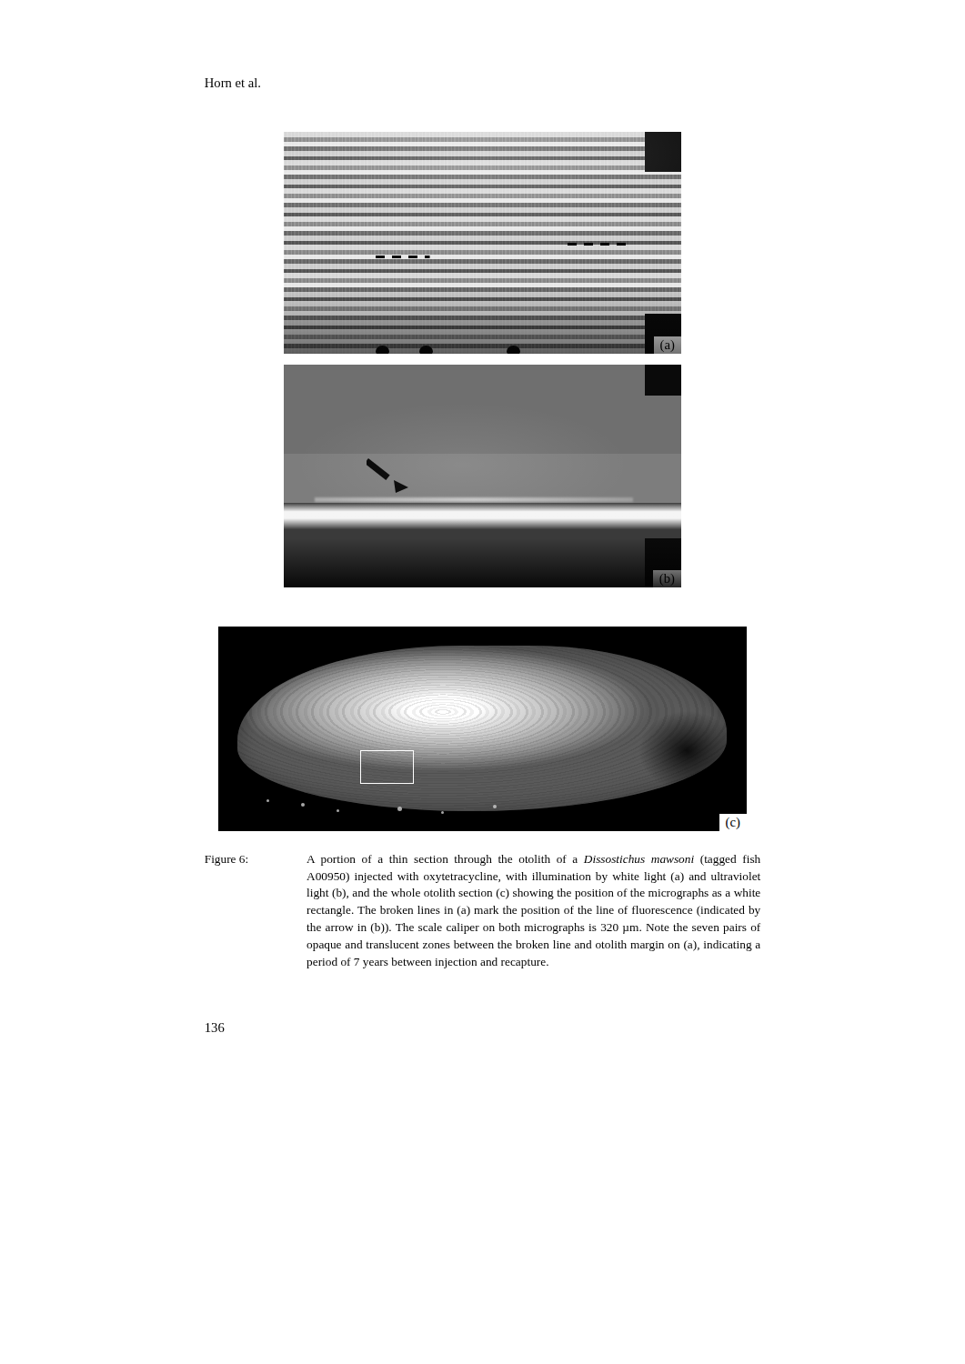Horn et al.
(a)
(b)
(c)
Figure 6:
A portion of a thin section through the otolith of a Dissostichus mawsoni (tagged fish A00950) injected with oxytetracycline, with illumination by white light (a) and ultraviolet light (b), and the whole otolith section (c) showing the position of the micrographs as a white rectangle. The broken lines in (a) mark the position of the line of fluorescence (indicated by the arrow in (b)). The scale caliper on both micrographs is 320 µm. Note the seven pairs of opaque and translucent zones between the broken line and otolith margin on (a), indicating a period of 7 years between injection and recapture.
136